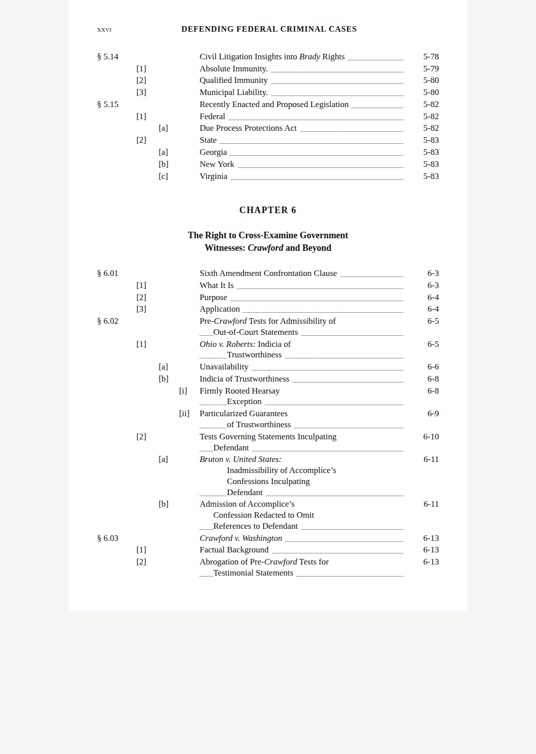xxvi
Defending Federal Criminal Cases
| § 5.14 | | | | Civil Litigation Insights into Brady Rights | 5-78 |
| | [1] | | | Absolute Immunity. | 5-79 |
| | [2] | | | Qualified Immunity | 5-80 |
| | [3] | | | Municipal Liability. | 5-80 |
| § 5.15 | | | | Recently Enacted and Proposed Legislation | 5-82 |
| | [1] | | | Federal | 5-82 |
| | | [a] | | Due Process Protections Act | 5-82 |
| | [2] | | | State | 5-83 |
| | | [a] | | Georgia | 5-83 |
| | | [b] | | New York | 5-83 |
| | | [c] | | Virginia | 5-83 |
Chapter 6
The Right to Cross-Examine Government
Witnesses: Crawford and Beyond
| § 6.01 | | | | Sixth Amendment Confrontation Clause | 6-3 |
| | [1] | | | What It Is | 6-3 |
| | [2] | | | Purpose | 6-4 |
| | [3] | | | Application | 6-4 |
| § 6.02 | | | | Pre- Crawford Tests for Admissibility of Out-of-Court Statements | 6-5 |
| | [1] | | | Ohio v. Roberts: Indicia of Trustworthiness | 6-5 |
| | | [a] | | Unavailability | 6-6 |
| | | [b] | | Indicia of Trustworthiness | 6-8 |
| | | | [i] | Firmly Rooted Hearsay Exception | 6-8 |
| | | | [ii] | Particularized Guarantees of Trustworthiness | 6-9 |
| | [2] | | | Tests Governing Statements Inculpating Defendant | 6-10 |
| | | [a] | | Bruton v. United States: Inadmissibility of Accomplice’s Confessions Inculpating Defendant | 6-11 |
| | | [b] | | Admission of Accomplice’s Confession Redacted to Omit References to Defendant | 6-11 |
| § 6.03 | | | | Crawford v. Washington | 6-13 |
| | [1] | | | Factual Background | 6-13 |
| | [2] | | | Abrogation of Pre- Crawford Tests for Testimonial Statements | 6-13 |